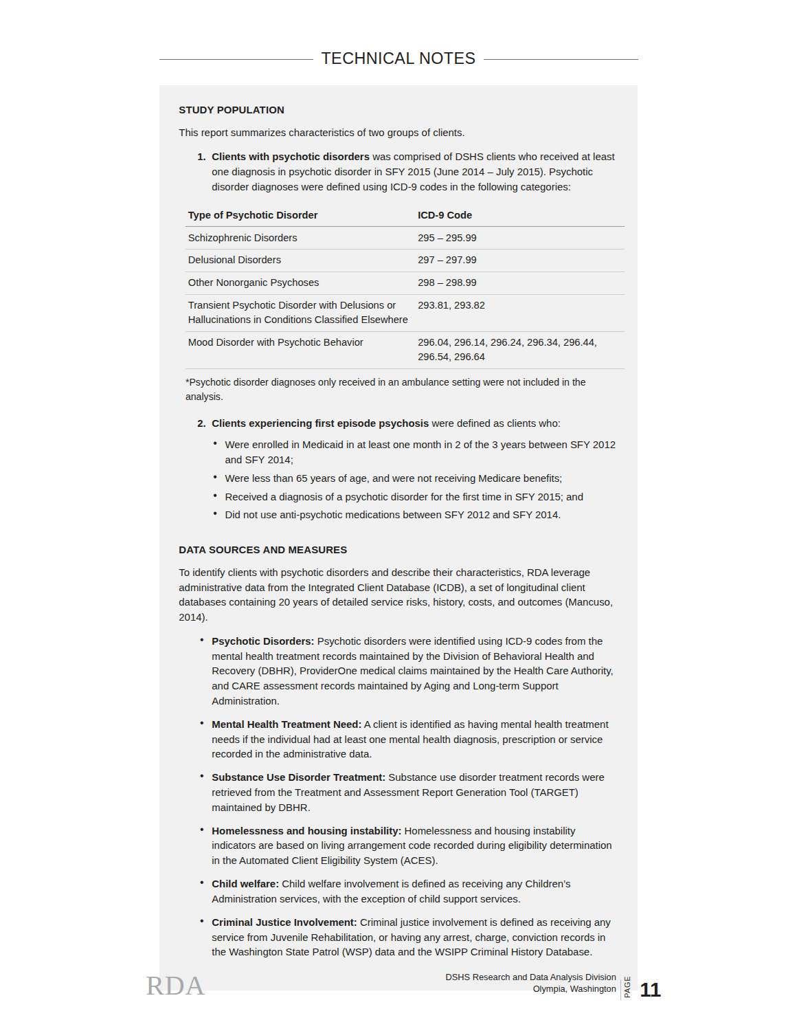TECHNICAL NOTES
STUDY POPULATION
This report summarizes characteristics of two groups of clients.
Clients with psychotic disorders was comprised of DSHS clients who received at least one diagnosis in psychotic disorder in SFY 2015 (June 2014 – July 2015). Psychotic disorder diagnoses were defined using ICD-9 codes in the following categories:
| Type of Psychotic Disorder | ICD-9 Code |
| --- | --- |
| Schizophrenic Disorders | 295 – 295.99 |
| Delusional Disorders | 297 – 297.99 |
| Other Nonorganic Psychoses | 298 – 298.99 |
| Transient Psychotic Disorder with Delusions or Hallucinations in Conditions Classified Elsewhere | 293.81, 293.82 |
| Mood Disorder with Psychotic Behavior | 296.04, 296.14, 296.24, 296.34, 296.44, 296.54, 296.64 |
*Psychotic disorder diagnoses only received in an ambulance setting were not included in the analysis.
Clients experiencing first episode psychosis were defined as clients who:
Were enrolled in Medicaid in at least one month in 2 of the 3 years between SFY 2012 and SFY 2014;
Were less than 65 years of age, and were not receiving Medicare benefits;
Received a diagnosis of a psychotic disorder for the first time in SFY 2015; and
Did not use anti-psychotic medications between SFY 2012 and SFY 2014.
DATA SOURCES AND MEASURES
To identify clients with psychotic disorders and describe their characteristics, RDA leverage administrative data from the Integrated Client Database (ICDB), a set of longitudinal client databases containing 20 years of detailed service risks, history, costs, and outcomes (Mancuso, 2014).
Psychotic Disorders: Psychotic disorders were identified using ICD-9 codes from the mental health treatment records maintained by the Division of Behavioral Health and Recovery (DBHR), ProviderOne medical claims maintained by the Health Care Authority, and CARE assessment records maintained by Aging and Long-term Support Administration.
Mental Health Treatment Need: A client is identified as having mental health treatment needs if the individual had at least one mental health diagnosis, prescription or service recorded in the administrative data.
Substance Use Disorder Treatment: Substance use disorder treatment records were retrieved from the Treatment and Assessment Report Generation Tool (TARGET) maintained by DBHR.
Homelessness and housing instability: Homelessness and housing instability indicators are based on living arrangement code recorded during eligibility determination in the Automated Client Eligibility System (ACES).
Child welfare: Child welfare involvement is defined as receiving any Children’s Administration services, with the exception of child support services.
Criminal Justice Involvement: Criminal justice involvement is defined as receiving any service from Juvenile Rehabilitation, or having any arrest, charge, conviction records in the Washington State Patrol (WSP) data and the WSIPP Criminal History Database.
RDA
DSHS Research and Data Analysis Division
Olympia, Washington
PAGE 11